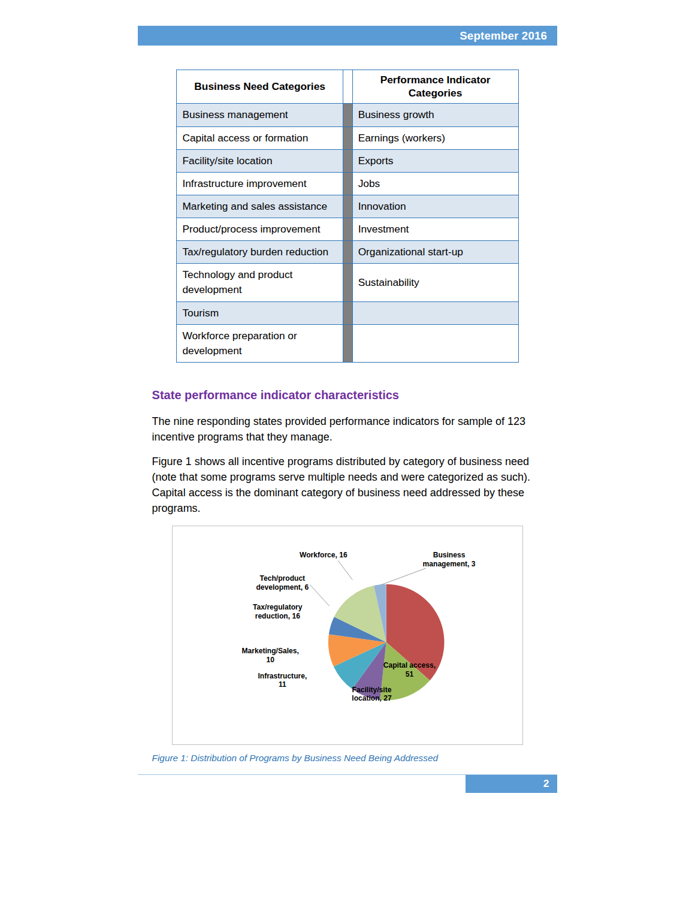September 2016
| Business Need Categories | | Performance Indicator Categories |
| --- | --- | --- |
| Business management | | Business growth |
| Capital access or formation | | Earnings (workers) |
| Facility/site location | | Exports |
| Infrastructure improvement | | Jobs |
| Marketing and sales assistance | | Innovation |
| Product/process improvement | | Investment |
| Tax/regulatory burden reduction | | Organizational start-up |
| Technology and product development | | Sustainability |
| Tourism | | |
| Workforce preparation or development | | |
State performance indicator characteristics
The nine responding states provided performance indicators for sample of 123 incentive programs that they manage.
Figure 1 shows all incentive programs distributed by category of business need (note that some programs serve multiple needs and were categorized as such). Capital access is the dominant category of business need addressed by these programs.
Capital access, 51 Facility/site location, 27 Business management, 3 Workforce, 16 Tech/product development, 6 Tax/regulatory reduction, 16 Marketing/Sales, 10 Infrastructure, 11
Figure 1: Distribution of Programs by Business Need Being Addressed
2